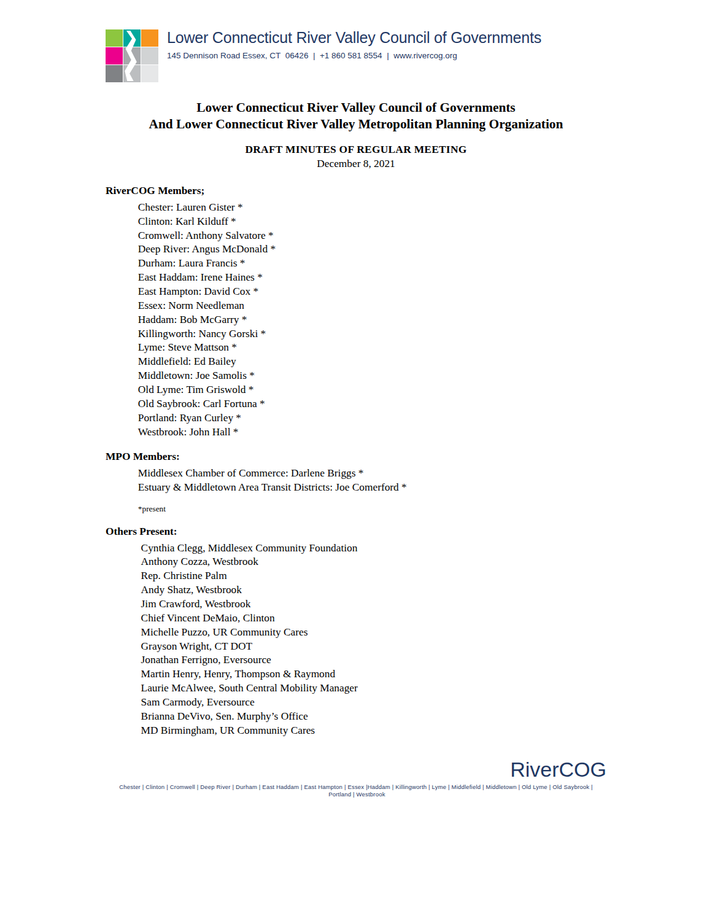Lower Connecticut River Valley Council of Governments
145 Dennison Road Essex, CT 06426 | +1 860 581 8554 | www.rivercog.org
Lower Connecticut River Valley Council of Governments
And Lower Connecticut River Valley Metropolitan Planning Organization
DRAFT MINUTES OF REGULAR MEETING
December 8, 2021
RiverCOG Members;
Chester: Lauren Gister *
Clinton: Karl Kilduff *
Cromwell: Anthony Salvatore *
Deep River: Angus McDonald *
Durham: Laura Francis *
East Haddam: Irene Haines *
East Hampton: David Cox *
Essex: Norm Needleman
Haddam: Bob McGarry *
Killingworth: Nancy Gorski *
Lyme: Steve Mattson *
Middlefield: Ed Bailey
Middletown: Joe Samolis *
Old Lyme: Tim Griswold *
Old Saybrook: Carl Fortuna *
Portland: Ryan Curley *
Westbrook: John Hall *
MPO Members:
Middlesex Chamber of Commerce: Darlene Briggs *
Estuary & Middletown Area Transit Districts: Joe Comerford *
*present
Others Present:
Cynthia Clegg, Middlesex Community Foundation
Anthony Cozza, Westbrook
Rep. Christine Palm
Andy Shatz, Westbrook
Jim Crawford, Westbrook
Chief Vincent DeMaio, Clinton
Michelle Puzzo, UR Community Cares
Grayson Wright, CT DOT
Jonathan Ferrigno, Eversource
Martin Henry, Henry, Thompson & Raymond
Laurie McAlwee, South Central Mobility Manager
Sam Carmody, Eversource
Brianna DeVivo, Sen. Murphy’s Office
MD Birmingham, UR Community Cares
River COG
Chester | Clinton | Cromwell | Deep River | Durham | East Haddam | East Hampton | Essex |Haddam | Killingworth | Lyme | Middlefield | Middletown | Old Lyme | Old Saybrook | Portland | Westbrook